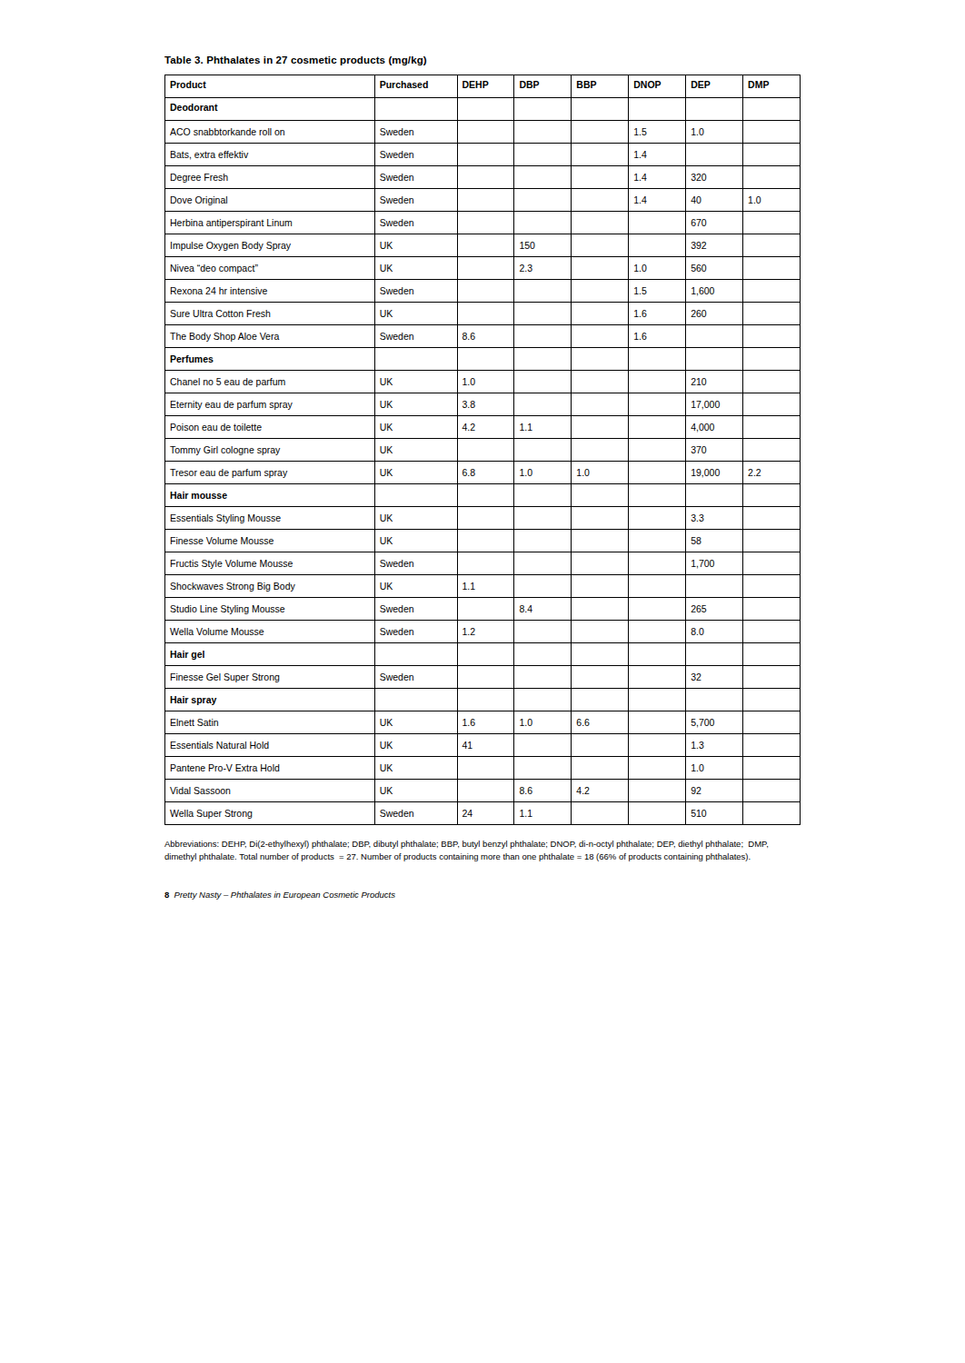Table 3. Phthalates in 27 cosmetic products (mg/kg)
| Product | Purchased | DEHP | DBP | BBP | DNOP | DEP | DMP |
| --- | --- | --- | --- | --- | --- | --- | --- |
| Deodorant | | | | | | | |
| ACO snabbtorkande roll on | Sweden | | | | 1.5 | 1.0 | |
| Bats, extra effektiv | Sweden | | | | 1.4 | | |
| Degree Fresh | Sweden | | | | 1.4 | 320 | |
| Dove Original | Sweden | | | | 1.4 | 40 | 1.0 |
| Herbina antiperspirant Linum | Sweden | | | | | 670 | |
| Impulse Oxygen Body Spray | UK | | 150 | | | 392 | |
| Nivea “deo compact” | UK | | 2.3 | | 1.0 | 560 | |
| Rexona 24 hr intensive | Sweden | | | | 1.5 | 1,600 | |
| Sure Ultra Cotton Fresh | UK | | | | 1.6 | 260 | |
| The Body Shop Aloe Vera | Sweden | 8.6 | | | 1.6 | | |
| Perfumes | | | | | | | |
| Chanel no 5 eau de parfum | UK | 1.0 | | | | 210 | |
| Eternity eau de parfum spray | UK | 3.8 | | | | 17,000 | |
| Poison eau de toilette | UK | 4.2 | 1.1 | | | 4,000 | |
| Tommy Girl cologne spray | UK | | | | | 370 | |
| Tresor eau de parfum spray | UK | 6.8 | 1.0 | 1.0 | | 19,000 | 2.2 |
| Hair mousse | | | | | | | |
| Essentials Styling Mousse | UK | | | | | 3.3 | |
| Finesse Volume Mousse | UK | | | | | 58 | |
| Fructis Style Volume Mousse | Sweden | | | | | 1,700 | |
| Shockwaves Strong Big Body | UK | 1.1 | | | | | |
| Studio Line Styling Mousse | Sweden | | 8.4 | | | 265 | |
| Wella Volume Mousse | Sweden | 1.2 | | | | 8.0 | |
| Hair gel | | | | | | | |
| Finesse Gel Super Strong | Sweden | | | | | 32 | |
| Hair spray | | | | | | | |
| Elnett Satin | UK | 1.6 | 1.0 | 6.6 | | 5,700 | |
| Essentials Natural Hold | UK | 41 | | | | 1.3 | |
| Pantene Pro-V Extra Hold | UK | | | | | 1.0 | |
| Vidal Sassoon | UK | | 8.6 | 4.2 | | 92 | |
| Wella Super Strong | Sweden | 24 | 1.1 | | | 510 | |
Abbreviations: DEHP, Di(2-ethylhexyl) phthalate; DBP, dibutyl phthalate; BBP, butyl benzyl phthalate; DNOP, di-n-octyl phthalate; DEP, diethyl phthalate; DMP, dimethyl phthalate. Total number of products = 27. Number of products containing more than one phthalate = 18 (66% of products containing phthalates).
8 Pretty Nasty – Phthalates in European Cosmetic Products